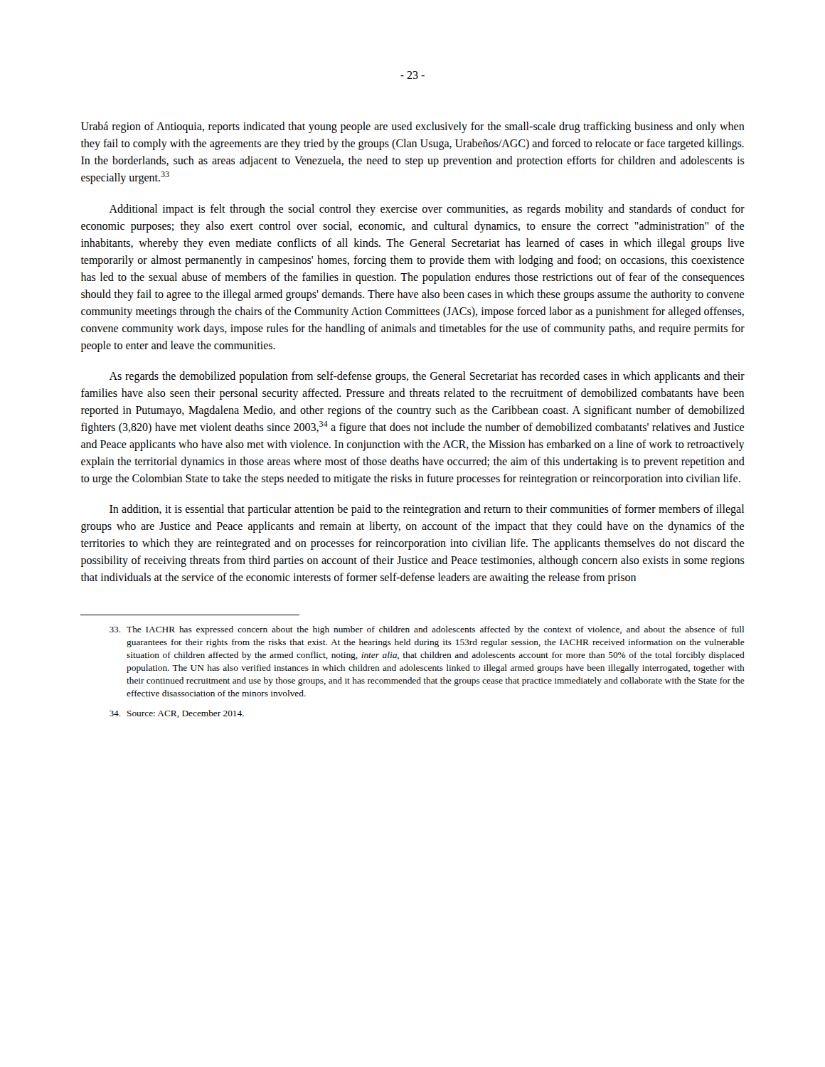- 23 -
Urabá region of Antioquia, reports indicated that young people are used exclusively for the small-scale drug trafficking business and only when they fail to comply with the agreements are they tried by the groups (Clan Usuga, Urabeños/AGC) and forced to relocate or face targeted killings. In the borderlands, such as areas adjacent to Venezuela, the need to step up prevention and protection efforts for children and adolescents is especially urgent.33
Additional impact is felt through the social control they exercise over communities, as regards mobility and standards of conduct for economic purposes; they also exert control over social, economic, and cultural dynamics, to ensure the correct "administration" of the inhabitants, whereby they even mediate conflicts of all kinds. The General Secretariat has learned of cases in which illegal groups live temporarily or almost permanently in campesinos' homes, forcing them to provide them with lodging and food; on occasions, this coexistence has led to the sexual abuse of members of the families in question. The population endures those restrictions out of fear of the consequences should they fail to agree to the illegal armed groups' demands. There have also been cases in which these groups assume the authority to convene community meetings through the chairs of the Community Action Committees (JACs), impose forced labor as a punishment for alleged offenses, convene community work days, impose rules for the handling of animals and timetables for the use of community paths, and require permits for people to enter and leave the communities.
As regards the demobilized population from self-defense groups, the General Secretariat has recorded cases in which applicants and their families have also seen their personal security affected. Pressure and threats related to the recruitment of demobilized combatants have been reported in Putumayo, Magdalena Medio, and other regions of the country such as the Caribbean coast. A significant number of demobilized fighters (3,820) have met violent deaths since 2003,34 a figure that does not include the number of demobilized combatants' relatives and Justice and Peace applicants who have also met with violence. In conjunction with the ACR, the Mission has embarked on a line of work to retroactively explain the territorial dynamics in those areas where most of those deaths have occurred; the aim of this undertaking is to prevent repetition and to urge the Colombian State to take the steps needed to mitigate the risks in future processes for reintegration or reincorporation into civilian life.
In addition, it is essential that particular attention be paid to the reintegration and return to their communities of former members of illegal groups who are Justice and Peace applicants and remain at liberty, on account of the impact that they could have on the dynamics of the territories to which they are reintegrated and on processes for reincorporation into civilian life. The applicants themselves do not discard the possibility of receiving threats from third parties on account of their Justice and Peace testimonies, although concern also exists in some regions that individuals at the service of the economic interests of former self-defense leaders are awaiting the release from prison
33. The IACHR has expressed concern about the high number of children and adolescents affected by the context of violence, and about the absence of full guarantees for their rights from the risks that exist. At the hearings held during its 153rd regular session, the IACHR received information on the vulnerable situation of children affected by the armed conflict, noting, inter alia, that children and adolescents account for more than 50% of the total forcibly displaced population. The UN has also verified instances in which children and adolescents linked to illegal armed groups have been illegally interrogated, together with their continued recruitment and use by those groups, and it has recommended that the groups cease that practice immediately and collaborate with the State for the effective disassociation of the minors involved.
34. Source: ACR, December 2014.